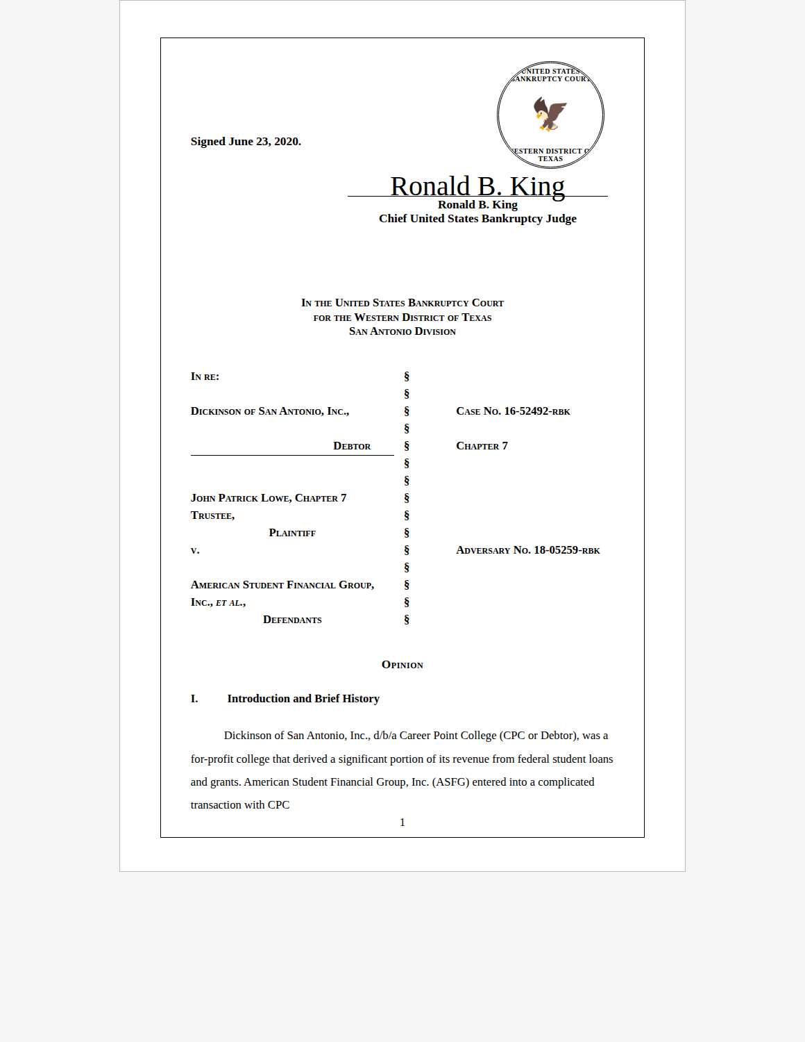UNITED STATES BANKRUPTCY COURT 🦅 WESTERN DISTRICT OF TEXAS
Signed June 23, 2020.
Ronald B. King
Ronald B. King
Chief United States Bankruptcy Judge
In the United States Bankruptcy Court
for the Western District of Texas
San Antonio Division
| In re: | § | |
| | § | |
| Dickinson of San Antonio, Inc., | § | Case No. 16-52492-rbk |
| | § | |
| Debtor | § | Chapter 7 |
| | § | |
| | § | |
| John Patrick Lowe, Chapter 7 | § | |
| Trustee, | § | |
| Plaintiff | § | |
| v. | § | Adversary No. 18-05259-rbk |
| | § | |
| American Student Financial Group, | § | |
| Inc., et al. , | § | |
| Defendants | § | |
Opinion
I. Introduction and Brief History
Dickinson of San Antonio, Inc., d/b/a Career Point College (CPC or Debtor), was a for-profit college that derived a significant portion of its revenue from federal student loans and grants. American Student Financial Group, Inc. (ASFG) entered into a complicated transaction with CPC
1